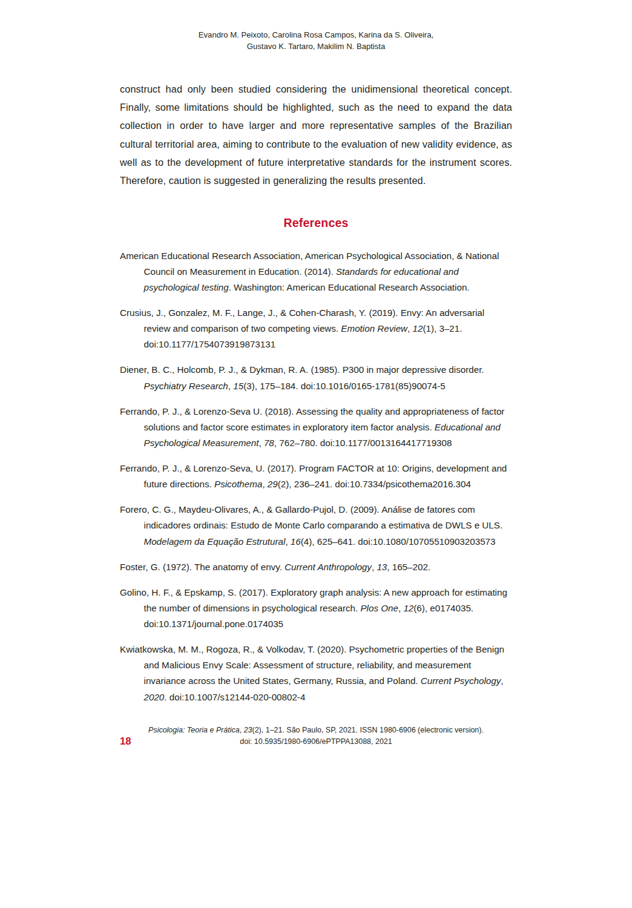Evandro M. Peixoto, Carolina Rosa Campos, Karina da S. Oliveira, Gustavo K. Tartaro, Makilim N. Baptista
construct had only been studied considering the unidimensional theoretical concept. Finally, some limitations should be highlighted, such as the need to expand the data collection in order to have larger and more representative samples of the Brazilian cultural territorial area, aiming to contribute to the evaluation of new validity evidence, as well as to the development of future interpretative standards for the instrument scores. Therefore, caution is suggested in generalizing the results presented.
References
American Educational Research Association, American Psychological Association, & National Council on Measurement in Education. (2014). Standards for educational and psychological testing. Washington: American Educational Research Association.
Crusius, J., Gonzalez, M. F., Lange, J., & Cohen-Charash, Y. (2019). Envy: An adversarial review and comparison of two competing views. Emotion Review, 12(1), 3–21. doi:10.1177/1754073919873131
Diener, B. C., Holcomb, P. J., & Dykman, R. A. (1985). P300 in major depressive disorder. Psychiatry Research, 15(3), 175–184. doi:10.1016/0165-1781(85)90074-5
Ferrando, P. J., & Lorenzo-Seva U. (2018). Assessing the quality and appropriateness of factor solutions and factor score estimates in exploratory item factor analysis. Educational and Psychological Measurement, 78, 762–780. doi:10.1177/0013164417719308
Ferrando, P. J., & Lorenzo-Seva, U. (2017). Program FACTOR at 10: Origins, development and future directions. Psicothema, 29(2), 236–241. doi:10.7334/psicothema2016.304
Forero, C. G., Maydeu-Olivares, A., & Gallardo-Pujol, D. (2009). Análise de fatores com indicadores ordinais: Estudo de Monte Carlo comparando a estimativa de DWLS e ULS. Modelagem da Equação Estrutural, 16(4), 625–641. doi:10.1080/10705510903203573
Foster, G. (1972). The anatomy of envy. Current Anthropology, 13, 165–202.
Golino, H. F., & Epskamp, S. (2017). Exploratory graph analysis: A new approach for estimating the number of dimensions in psychological research. Plos One, 12(6), e0174035. doi:10.1371/journal.pone.0174035
Kwiatkowska, M. M., Rogoza, R., & Volkodav, T. (2020). Psychometric properties of the Benign and Malicious Envy Scale: Assessment of structure, reliability, and measurement invariance across the United States, Germany, Russia, and Poland. Current Psychology, 2020. doi:10.1007/s12144-020-00802-4
Psicologia: Teoria e Prática, 23(2), 1–21. São Paulo, SP, 2021. ISSN 1980-6906 (electronic version).
doi: 10.5935/1980-6906/ePTPPA13088, 2021
18